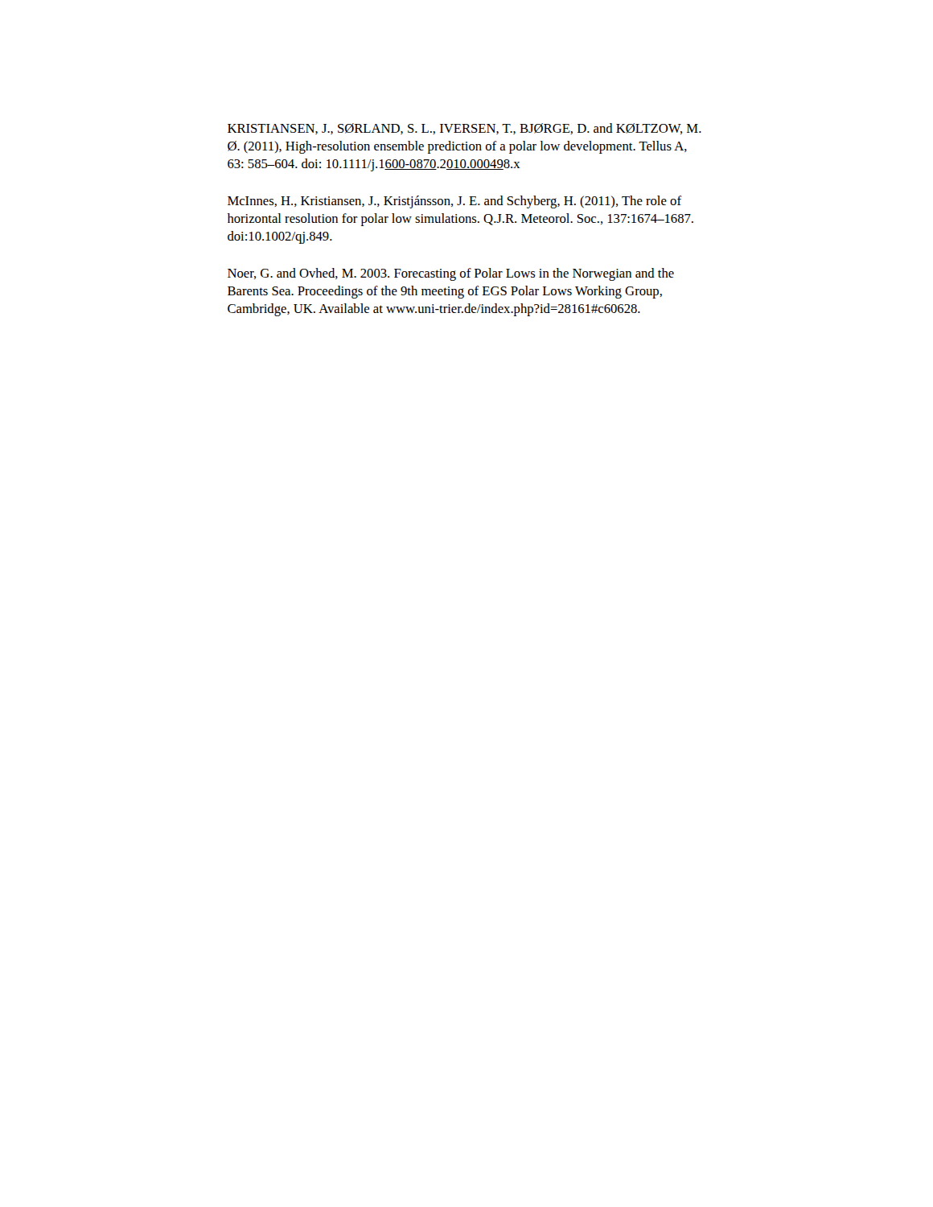KRISTIANSEN, J., SØRLAND, S. L., IVERSEN, T., BJØRGE, D. and KØLTZOW, M. Ø. (2011), High-resolution ensemble prediction of a polar low development. Tellus A, 63: 585–604. doi: 10.1111/j.1600-0870.2010.000498.x
McInnes, H., Kristiansen, J., Kristjánsson, J. E. and Schyberg, H. (2011), The role of horizontal resolution for polar low simulations. Q.J.R. Meteorol. Soc., 137:1674–1687. doi:10.1002/qj.849.
Noer, G. and Ovhed, M. 2003. Forecasting of Polar Lows in the Norwegian and the Barents Sea. Proceedings of the 9th meeting of EGS Polar Lows Working Group, Cambridge, UK. Available at www.uni-trier.de/index.php?id=28161#c60628.